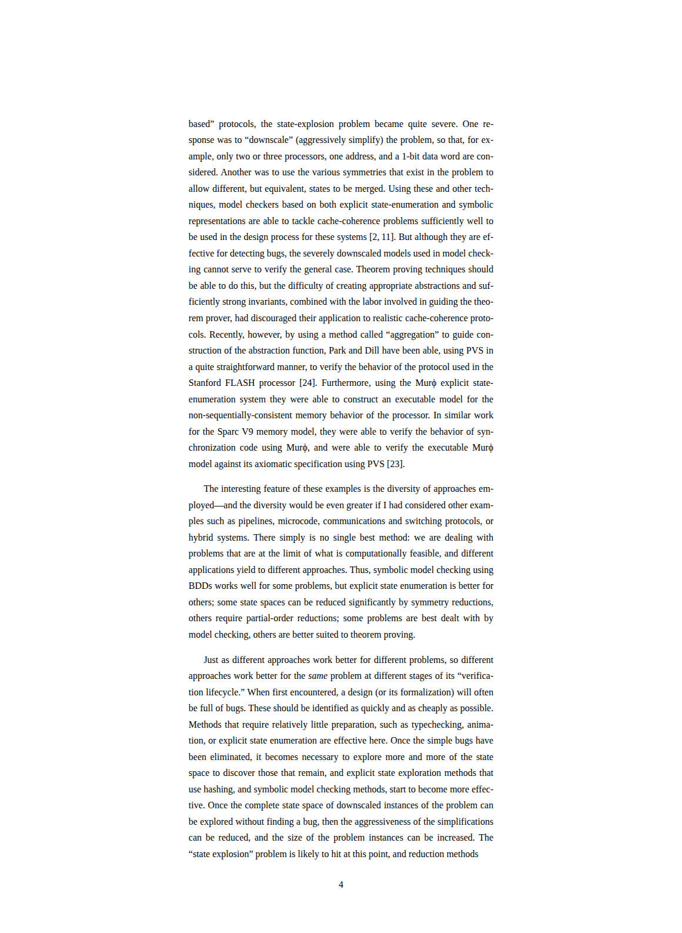based” protocols, the state-explosion problem became quite severe. One response was to “downscale” (aggressively simplify) the problem, so that, for example, only two or three processors, one address, and a 1-bit data word are considered. Another was to use the various symmetries that exist in the problem to allow different, but equivalent, states to be merged. Using these and other techniques, model checkers based on both explicit state-enumeration and symbolic representations are able to tackle cache-coherence problems sufficiently well to be used in the design process for these systems [2, 11]. But although they are effective for detecting bugs, the severely downscaled models used in model checking cannot serve to verify the general case. Theorem proving techniques should be able to do this, but the difficulty of creating appropriate abstractions and sufficiently strong invariants, combined with the labor involved in guiding the theorem prover, had discouraged their application to realistic cache-coherence protocols. Recently, however, by using a method called “aggregation” to guide construction of the abstraction function, Park and Dill have been able, using PVS in a quite straightforward manner, to verify the behavior of the protocol used in the Stanford FLASH processor [24]. Furthermore, using the Murϕ explicit state-enumeration system they were able to construct an executable model for the non-sequentially-consistent memory behavior of the processor. In similar work for the Sparc V9 memory model, they were able to verify the behavior of synchronization code using Murϕ, and were able to verify the executable Murϕ model against its axiomatic specification using PVS [23].
The interesting feature of these examples is the diversity of approaches employed—and the diversity would be even greater if I had considered other examples such as pipelines, microcode, communications and switching protocols, or hybrid systems. There simply is no single best method: we are dealing with problems that are at the limit of what is computationally feasible, and different applications yield to different approaches. Thus, symbolic model checking using BDDs works well for some problems, but explicit state enumeration is better for others; some state spaces can be reduced significantly by symmetry reductions, others require partial-order reductions; some problems are best dealt with by model checking, others are better suited to theorem proving.
Just as different approaches work better for different problems, so different approaches work better for the same problem at different stages of its “verification lifecycle.” When first encountered, a design (or its formalization) will often be full of bugs. These should be identified as quickly and as cheaply as possible. Methods that require relatively little preparation, such as typechecking, animation, or explicit state enumeration are effective here. Once the simple bugs have been eliminated, it becomes necessary to explore more and more of the state space to discover those that remain, and explicit state exploration methods that use hashing, and symbolic model checking methods, start to become more effective. Once the complete state space of downscaled instances of the problem can be explored without finding a bug, then the aggressiveness of the simplifications can be reduced, and the size of the problem instances can be increased. The “state explosion” problem is likely to hit at this point, and reduction methods
4